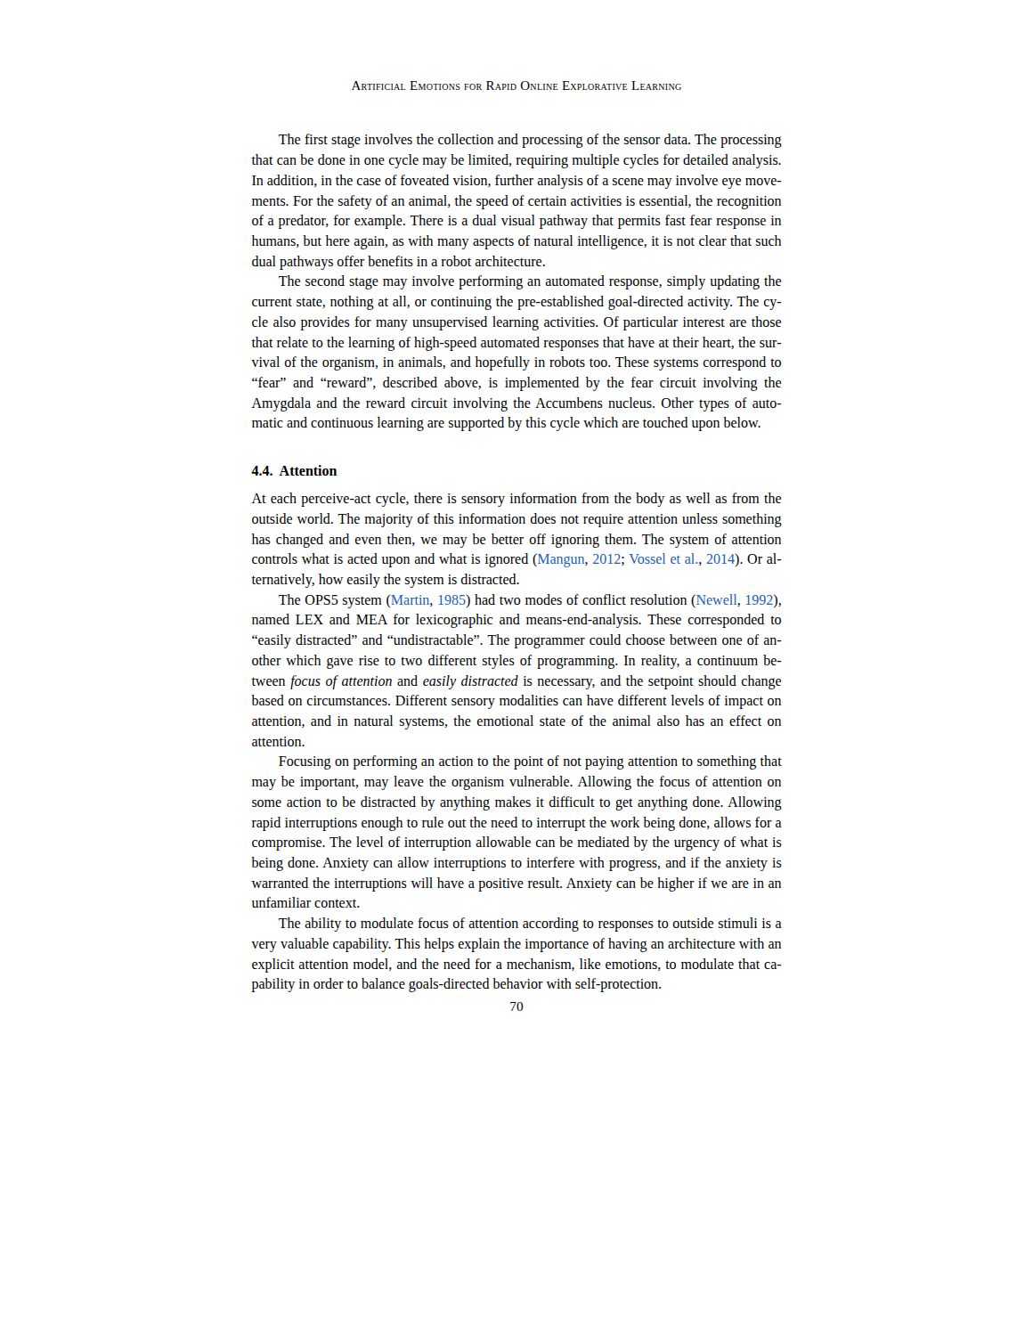Artificial Emotions for Rapid Online Explorative Learning
The first stage involves the collection and processing of the sensor data. The processing that can be done in one cycle may be limited, requiring multiple cycles for detailed analysis. In addition, in the case of foveated vision, further analysis of a scene may involve eye movements. For the safety of an animal, the speed of certain activities is essential, the recognition of a predator, for example. There is a dual visual pathway that permits fast fear response in humans, but here again, as with many aspects of natural intelligence, it is not clear that such dual pathways offer benefits in a robot architecture.
The second stage may involve performing an automated response, simply updating the current state, nothing at all, or continuing the pre-established goal-directed activity. The cycle also provides for many unsupervised learning activities. Of particular interest are those that relate to the learning of high-speed automated responses that have at their heart, the survival of the organism, in animals, and hopefully in robots too. These systems correspond to “fear” and “reward”, described above, is implemented by the fear circuit involving the Amygdala and the reward circuit involving the Accumbens nucleus. Other types of automatic and continuous learning are supported by this cycle which are touched upon below.
4.4. Attention
At each perceive-act cycle, there is sensory information from the body as well as from the outside world. The majority of this information does not require attention unless something has changed and even then, we may be better off ignoring them. The system of attention controls what is acted upon and what is ignored (Mangun, 2012; Vossel et al., 2014). Or alternatively, how easily the system is distracted.
The OPS5 system (Martin, 1985) had two modes of conflict resolution (Newell, 1992), named LEX and MEA for lexicographic and means-end-analysis. These corresponded to “easily distracted” and “undistractable”. The programmer could choose between one of another which gave rise to two different styles of programming. In reality, a continuum between focus of attention and easily distracted is necessary, and the setpoint should change based on circumstances. Different sensory modalities can have different levels of impact on attention, and in natural systems, the emotional state of the animal also has an effect on attention.
Focusing on performing an action to the point of not paying attention to something that may be important, may leave the organism vulnerable. Allowing the focus of attention on some action to be distracted by anything makes it difficult to get anything done. Allowing rapid interruptions enough to rule out the need to interrupt the work being done, allows for a compromise. The level of interruption allowable can be mediated by the urgency of what is being done. Anxiety can allow interruptions to interfere with progress, and if the anxiety is warranted the interruptions will have a positive result. Anxiety can be higher if we are in an unfamiliar context.
The ability to modulate focus of attention according to responses to outside stimuli is a very valuable capability. This helps explain the importance of having an architecture with an explicit attention model, and the need for a mechanism, like emotions, to modulate that capability in order to balance goals-directed behavior with self-protection.
70